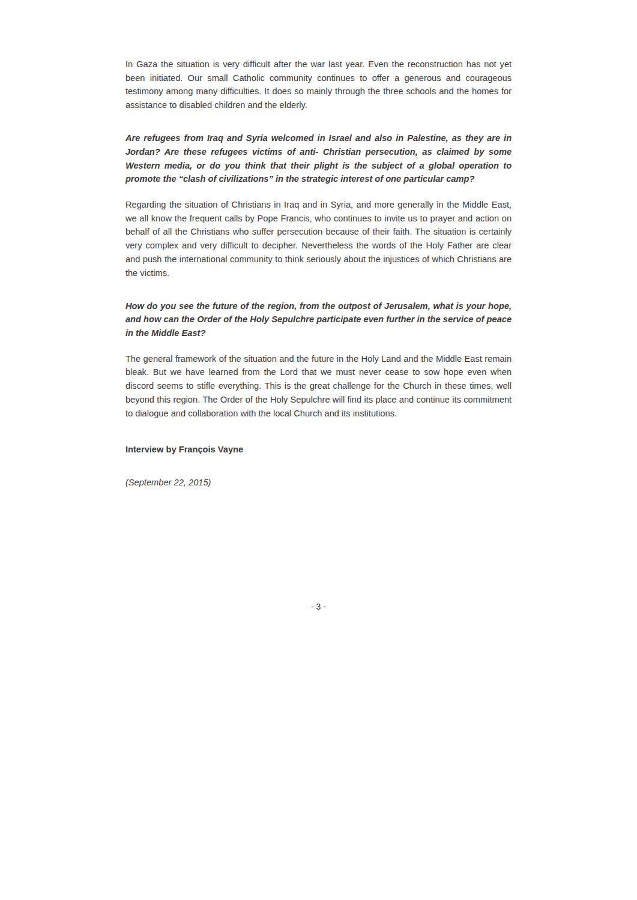In Gaza the situation is very difficult after the war last year. Even the reconstruction has not yet been initiated. Our small Catholic community continues to offer a generous and courageous testimony among many difficulties. It does so mainly through the three schools and the homes for assistance to disabled children and the elderly.
Are refugees from Iraq and Syria welcomed in Israel and also in Palestine, as they are in Jordan? Are these refugees victims of anti- Christian persecution, as claimed by some Western media, or do you think that their plight is the subject of a global operation to promote the “clash of civilizations” in the strategic interest of one particular camp?
Regarding the situation of Christians in Iraq and in Syria, and more generally in the Middle East, we all know the frequent calls by Pope Francis, who continues to invite us to prayer and action on behalf of all the Christians who suffer persecution because of their faith. The situation is certainly very complex and very difficult to decipher. Nevertheless the words of the Holy Father are clear and push the international community to think seriously about the injustices of which Christians are the victims.
How do you see the future of the region, from the outpost of Jerusalem, what is your hope, and how can the Order of the Holy Sepulchre participate even further in the service of peace in the Middle East?
The general framework of the situation and the future in the Holy Land and the Middle East remain bleak. But we have learned from the Lord that we must never cease to sow hope even when discord seems to stifle everything. This is the great challenge for the Church in these times, well beyond this region. The Order of the Holy Sepulchre will find its place and continue its commitment to dialogue and collaboration with the local Church and its institutions.
Interview by François Vayne
(September 22, 2015)
- 3 -